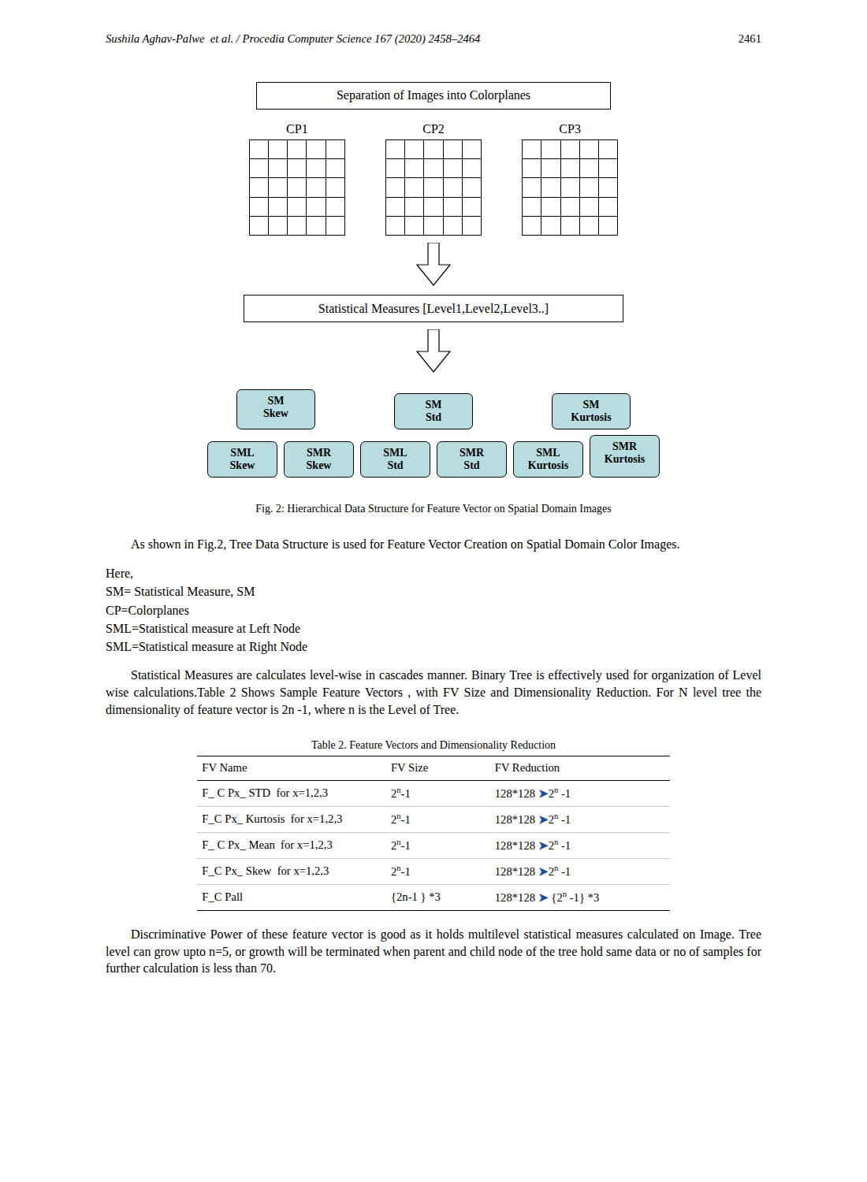Sushila Aghav-Palwe et al. / Procedia Computer Science 167 (2020) 2458–2464 2461
Separation of Images into Colorplanes
CP1
CP2
CP3
Statistical Measures [Level1,Level2,Level3..]
SM
Skew
SM
Std
SM
Kurtosis
SML
Skew
SMR
Skew
SML
Std
SMR
Std
SML
Kurtosis
SMR
Kurtosis
Fig. 2: Hierarchical Data Structure for Feature Vector on Spatial Domain Images
As shown in Fig.2, Tree Data Structure is used for Feature Vector Creation on Spatial Domain Color Images.
Here,
SM= Statistical Measure, SM
CP=Colorplanes
SML=Statistical measure at Left Node
SML=Statistical measure at Right Node
Statistical Measures are calculates level-wise in cascades manner. Binary Tree is effectively used for organization of Level wise calculations.Table 2 Shows Sample Feature Vectors , with FV Size and Dimensionality Reduction. For N level tree the dimensionality of feature vector is 2n -1, where n is the Level of Tree.
Table 2. Feature Vectors and Dimensionality Reduction
| FV Name | FV Size | FV Reduction |
| --- | --- | --- |
| F_ C Px_ STD for x=1,2,3 | 2 n -1 | 128*128 ➤ 2 n -1 |
| F_C Px_ Kurtosis for x=1,2,3 | 2 n -1 | 128*128 ➤ 2 n -1 |
| F_ C Px_ Mean for x=1,2,3 | 2 n -1 | 128*128 ➤ 2 n -1 |
| F_C Px_ Skew for x=1,2,3 | 2 n -1 | 128*128 ➤ 2 n -1 |
| F_C Pall | {2n-1 } *3 | 128*128 ➤ {2 n -1} *3 |
Discriminative Power of these feature vector is good as it holds multilevel statistical measures calculated on Image. Tree level can grow upto n=5, or growth will be terminated when parent and child node of the tree hold same data or no of samples for further calculation is less than 70.